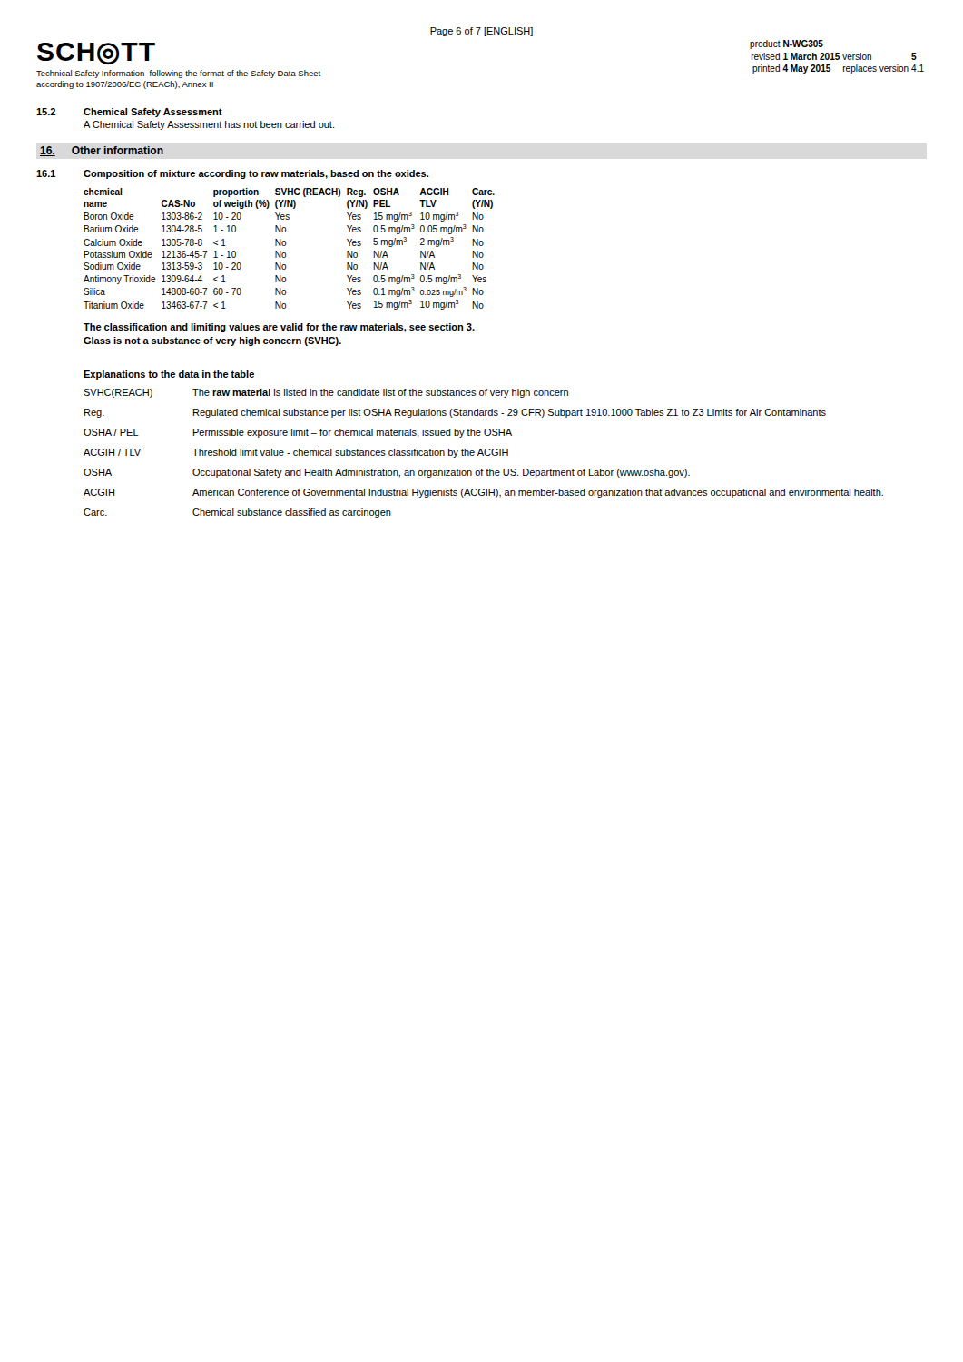Page 6 of 7 [ENGLISH]
SCH◎TT
Technical Safety Information following the format of the Safety Data Sheet
according to 1907/2006/EC (REACh), Annex II
| product | N-WG305 | | |
| revised | 1 March 2015 | version | 5 |
| printed | 4 May 2015 | replaces version | 4.1 |
15.2
Chemical Safety Assessment
A Chemical Safety Assessment has not been carried out.
16. Other information
16.1
Composition of mixture according to raw materials, based on the oxides.
| chemical | | proportion | SVHC (REACH) | Reg. | OSHA | ACGIH | Carc. |
| --- | --- | --- | --- | --- | --- | --- | --- |
| name | CAS-No | of weigth (%) | (Y/N) | (Y/N) | PEL | TLV | (Y/N) |
| Boron Oxide | 1303-86-2 | 10 - 20 | Yes | Yes | 15 mg/m 3 | 10 mg/m 3 | No |
| Barium Oxide | 1304-28-5 | 1 - 10 | No | Yes | 0.5 mg/m 3 | 0.05 mg/m 3 | No |
| Calcium Oxide | 1305-78-8 | < 1 | No | Yes | 5 mg/m 3 | 2 mg/m 3 | No |
| Potassium Oxide | 12136-45-7 | 1 - 10 | No | No | N/A | N/A | No |
| Sodium Oxide | 1313-59-3 | 10 - 20 | No | No | N/A | N/A | No |
| Antimony Trioxide | 1309-64-4 | < 1 | No | Yes | 0.5 mg/m 3 | 0.5 mg/m 3 | Yes |
| Silica | 14808-60-7 | 60 - 70 | No | Yes | 0.1 mg/m 3 | 0.025 mg/m 3 | No |
| Titanium Oxide | 13463-67-7 | < 1 | No | Yes | 15 mg/m 3 | 10 mg/m 3 | No |
The classification and limiting values are valid for the raw materials, see section 3.
Glass is not a substance of very high concern (SVHC).
Explanations to the data in the table
| SVHC(REACH) | The raw material is listed in the candidate list of the substances of very high concern |
| Reg. | Regulated chemical substance per list OSHA Regulations (Standards - 29 CFR) Subpart 1910.1000 Tables Z1 to Z3 Limits for Air Contaminants |
| OSHA / PEL | Permissible exposure limit – for chemical materials, issued by the OSHA |
| ACGIH / TLV | Threshold limit value - chemical substances classification by the ACGIH |
| OSHA | Occupational Safety and Health Administration, an organization of the US. Department of Labor (www.osha.gov). |
| ACGIH | American Conference of Governmental Industrial Hygienists (ACGIH), an member-based organization that advances occupational and environmental health. |
| Carc. | Chemical substance classified as carcinogen |